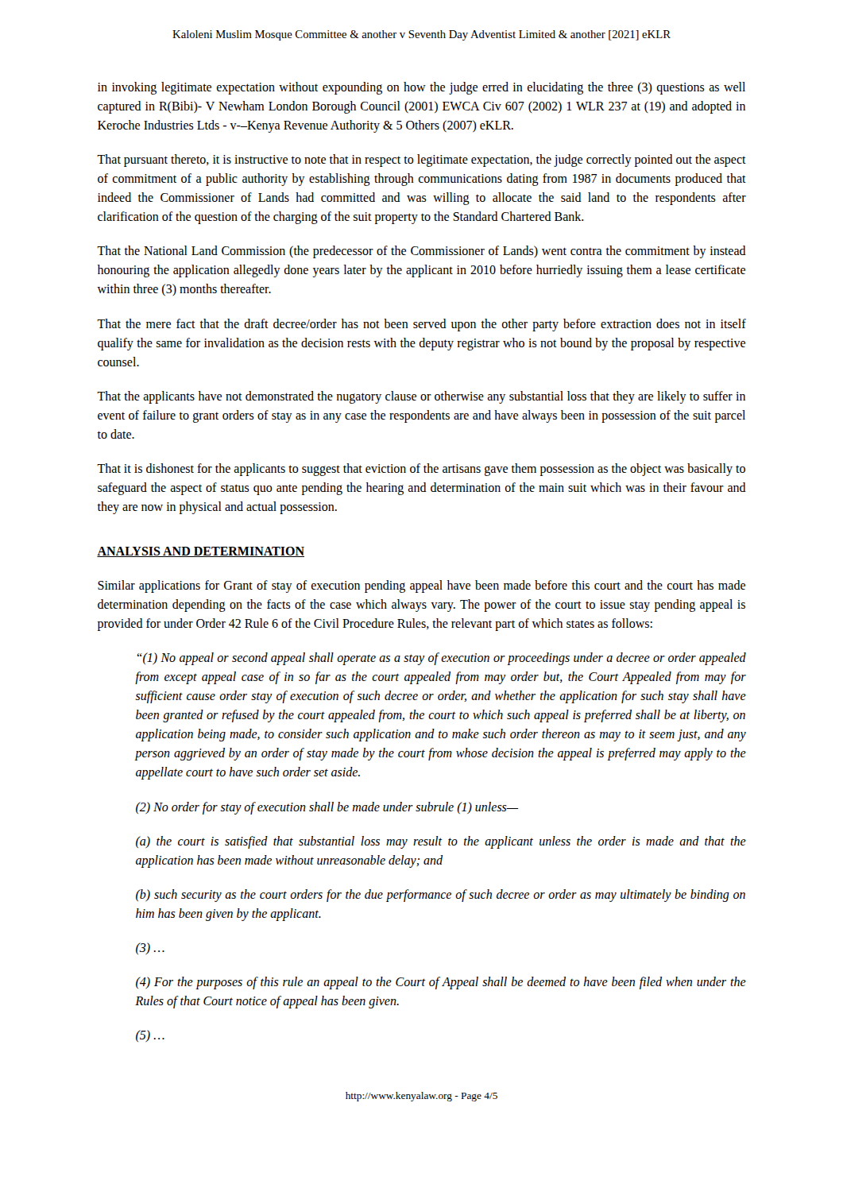Kaloleni Muslim Mosque Committee & another v Seventh Day Adventist Limited & another [2021] eKLR
in invoking legitimate expectation without expounding on how the judge erred in elucidating the three (3) questions as well captured in R(Bibi)- V Newham London Borough Council (2001) EWCA Civ 607 (2002) 1 WLR 237 at (19) and adopted in Keroche Industries Ltds - v-–Kenya Revenue Authority & 5 Others (2007) eKLR.
That pursuant thereto, it is instructive to note that in respect to legitimate expectation, the judge correctly pointed out the aspect of commitment of a public authority by establishing through communications dating from 1987 in documents produced that indeed the Commissioner of Lands had committed and was willing to allocate the said land to the respondents after clarification of the question of the charging of the suit property to the Standard Chartered Bank.
That the National Land Commission (the predecessor of the Commissioner of Lands) went contra the commitment by instead honouring the application allegedly done years later by the applicant in 2010 before hurriedly issuing them a lease certificate within three (3) months thereafter.
That the mere fact that the draft decree/order has not been served upon the other party before extraction does not in itself qualify the same for invalidation as the decision rests with the deputy registrar who is not bound by the proposal by respective counsel.
That the applicants have not demonstrated the nugatory clause or otherwise any substantial loss that they are likely to suffer in event of failure to grant orders of stay as in any case the respondents are and have always been in possession of the suit parcel to date.
That it is dishonest for the applicants to suggest that eviction of the artisans gave them possession as the object was basically to safeguard the aspect of status quo ante pending the hearing and determination of the main suit which was in their favour and they are now in physical and actual possession.
ANALYSIS AND DETERMINATION
Similar applications for Grant of stay of execution pending appeal have been made before this court and the court has made determination depending on the facts of the case which always vary. The power of the court to issue stay pending appeal is provided for under Order 42 Rule 6 of the Civil Procedure Rules, the relevant part of which states as follows:
“(1) No appeal or second appeal shall operate as a stay of execution or proceedings under a decree or order appealed from except appeal case of in so far as the court appealed from may order but, the Court Appealed from may for sufficient cause order stay of execution of such decree or order, and whether the application for such stay shall have been granted or refused by the court appealed from, the court to which such appeal is preferred shall be at liberty, on application being made, to consider such application and to make such order thereon as may to it seem just, and any person aggrieved by an order of stay made by the court from whose decision the appeal is preferred may apply to the appellate court to have such order set aside.
(2) No order for stay of execution shall be made under subrule (1) unless—
(a) the court is satisfied that substantial loss may result to the applicant unless the order is made and that the application has been made without unreasonable delay; and
(b) such security as the court orders for the due performance of such decree or order as may ultimately be binding on him has been given by the applicant.
(3) …
(4) For the purposes of this rule an appeal to the Court of Appeal shall be deemed to have been filed when under the Rules of that Court notice of appeal has been given.
(5) …
http://www.kenyalaw.org - Page 4/5